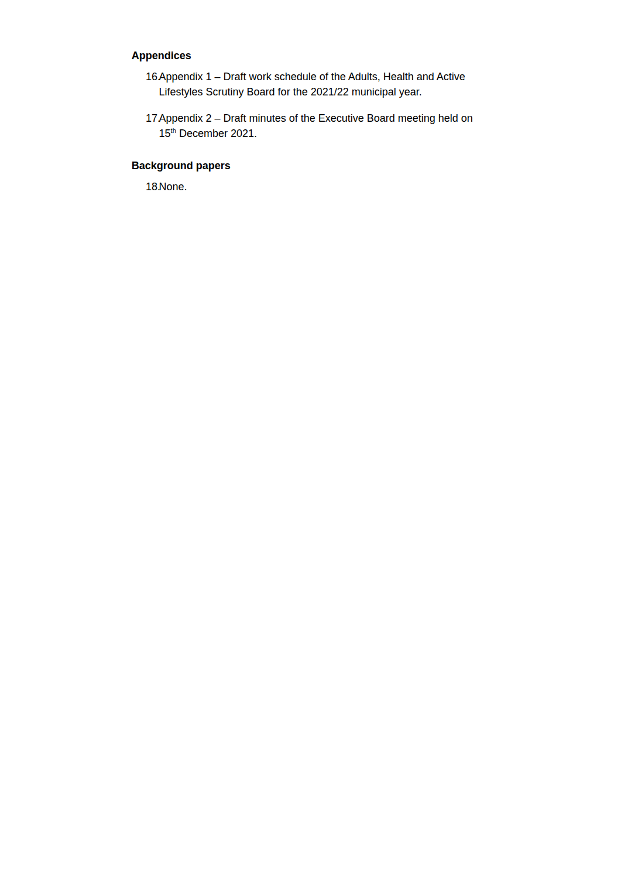Appendices
16. Appendix 1 – Draft work schedule of the Adults, Health and Active Lifestyles Scrutiny Board for the 2021/22 municipal year.
17. Appendix 2 – Draft minutes of the Executive Board meeting held on 15th December 2021.
Background papers
18. None.